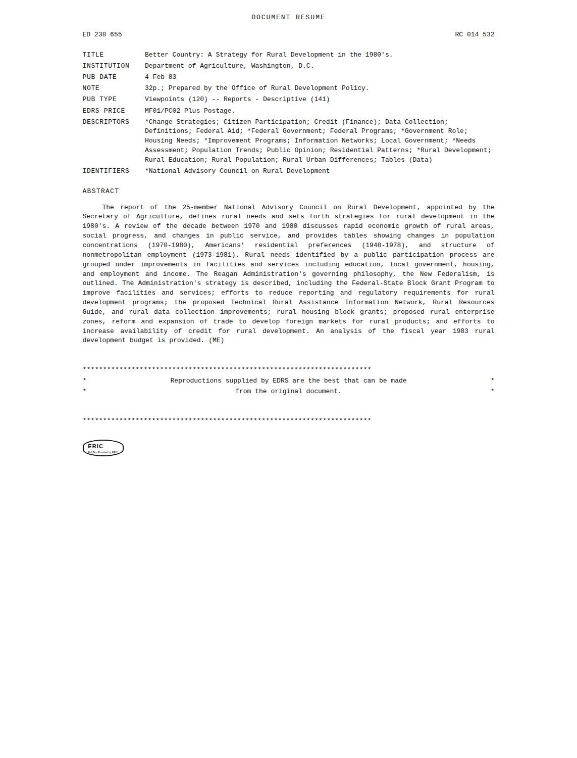DOCUMENT RESUME
ED 238 655 RC 014 532
TITLE
Better Country: A Strategy for Rural Development in the 1980's.
INSTITUTION
Department of Agriculture, Washington, D.C.
PUB DATE
4 Feb 83
NOTE
32p.; Prepared by the Office of Rural Development Policy.
PUB TYPE
Viewpoints (120) -- Reports - Descriptive (141)
EDRS PRICE
MF01/PC02 Plus Postage.
DESCRIPTORS
*Change Strategies; Citizen Participation; Credit (Finance); Data Collection; Definitions; Federal Aid; *Federal Government; Federal Programs; *Government Role; Housing Needs; *Improvement Programs; Information Networks; Local Government; *Needs Assessment; Population Trends; Public Opinion; Residential Patterns; *Rural Development; Rural Education; Rural Population; Rural Urban Differences; Tables (Data)
IDENTIFIERS
*National Advisory Council on Rural Development
ABSTRACT
The report of the 25-member National Advisory Council on Rural Development, appointed by the Secretary of Agriculture, defines rural needs and sets forth strategies for rural development in the 1980's. A review of the decade between 1970 and 1980 discusses rapid economic growth of rural areas, social progress, and changes in public service, and provides tables showing changes in population concentrations (1970-1980), Americans' residential preferences (1948-1978), and structure of nonmetropolitan employment (1973-1981). Rural needs identified by a public participation process are grouped under improvements in facilities and services including education, local government, housing, and employment and income. The Reagan Administration's governing philosophy, the New Federalism, is outlined. The Administration's strategy is described, including the Federal-State Block Grant Program to improve facilities and services; efforts to reduce reporting and regulatory requirements for rural development programs; the proposed Technical Rural Assistance Information Network, Rural Resources Guide, and rural data collection improvements; rural housing block grants; proposed rural enterprise zones, reform and expansion of trade to develop foreign markets for rural products; and efforts to increase availability of credit for rural development. An analysis of the fiscal year 1983 rural development budget is provided. (ME)
***********************************************************************
* * Reproductions supplied by EDRS are the best that can be made
* * from the original document.
***********************************************************************
ERIC Full Text Provided by ERIC